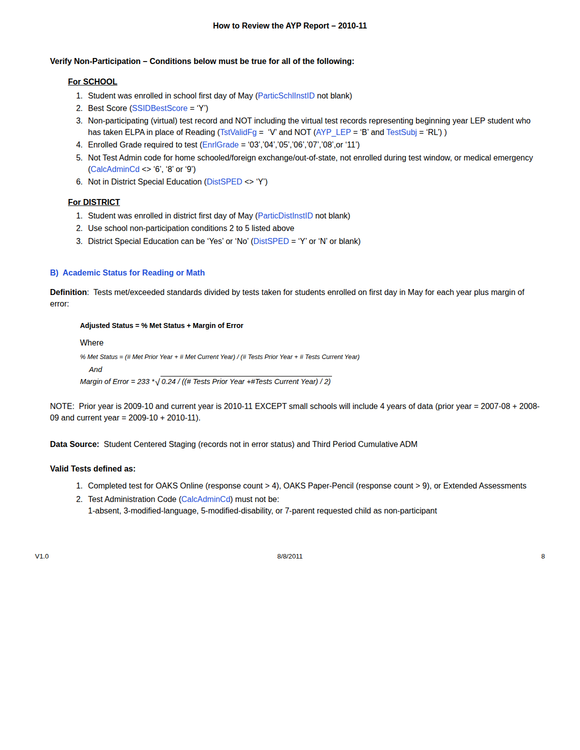How to Review the AYP Report – 2010-11
Verify Non-Participation – Conditions below must be true for all of the following:
For SCHOOL
Student was enrolled in school first day of May (ParticSchlInstID not blank)
Best Score (SSIDBestScore = ‘Y’)
Non-participating (virtual) test record and NOT including the virtual test records representing beginning year LEP student who has taken ELPA in place of Reading (TstValidFg = ‘V’ and NOT (AYP_LEP = ‘B’ and TestSubj = ‘RL’) )
Enrolled Grade required to test (EnrlGrade = ‘03’,’04’,’05’,’06’,’07’,’08’,or ‘11’)
Not Test Admin code for home schooled/foreign exchange/out-of-state, not enrolled during test window, or medical emergency (CalcAdminCd <> ‘6’, ‘8’ or ‘9’)
Not in District Special Education (DistSPED <> ‘Y’)
For DISTRICT
Student was enrolled in district first day of May (ParticDistInstID not blank)
Use school non-participation conditions 2 to 5 listed above
District Special Education can be ‘Yes’ or ‘No’ (DistSPED = ‘Y’ or ‘N’ or blank)
B) Academic Status for Reading or Math
Definition: Tests met/exceeded standards divided by tests taken for students enrolled on first day in May for each year plus margin of error:
Adjusted Status = % Met Status + Margin of Error
Where
% Met Status = (# Met Prior Year + # Met Current Year) / (# Tests Prior Year + # Tests Current Year)
And
Margin of Error = 233 * 0.24 / ((# Tests Prior Year +#Tests Current Year) / 2)
NOTE: Prior year is 2009-10 and current year is 2010-11 EXCEPT small schools will include 4 years of data (prior year = 2007-08 + 2008-09 and current year = 2009-10 + 2010-11).
Data Source: Student Centered Staging (records not in error status) and Third Period Cumulative ADM
Valid Tests defined as:
Completed test for OAKS Online (response count > 4), OAKS Paper-Pencil (response count > 9), or Extended Assessments
Test Administration Code (CalcAdminCd) must not be:
1-absent, 3-modified-language, 5-modified-disability, or 7-parent requested child as non-participant
V1.0
8/8/2011
8